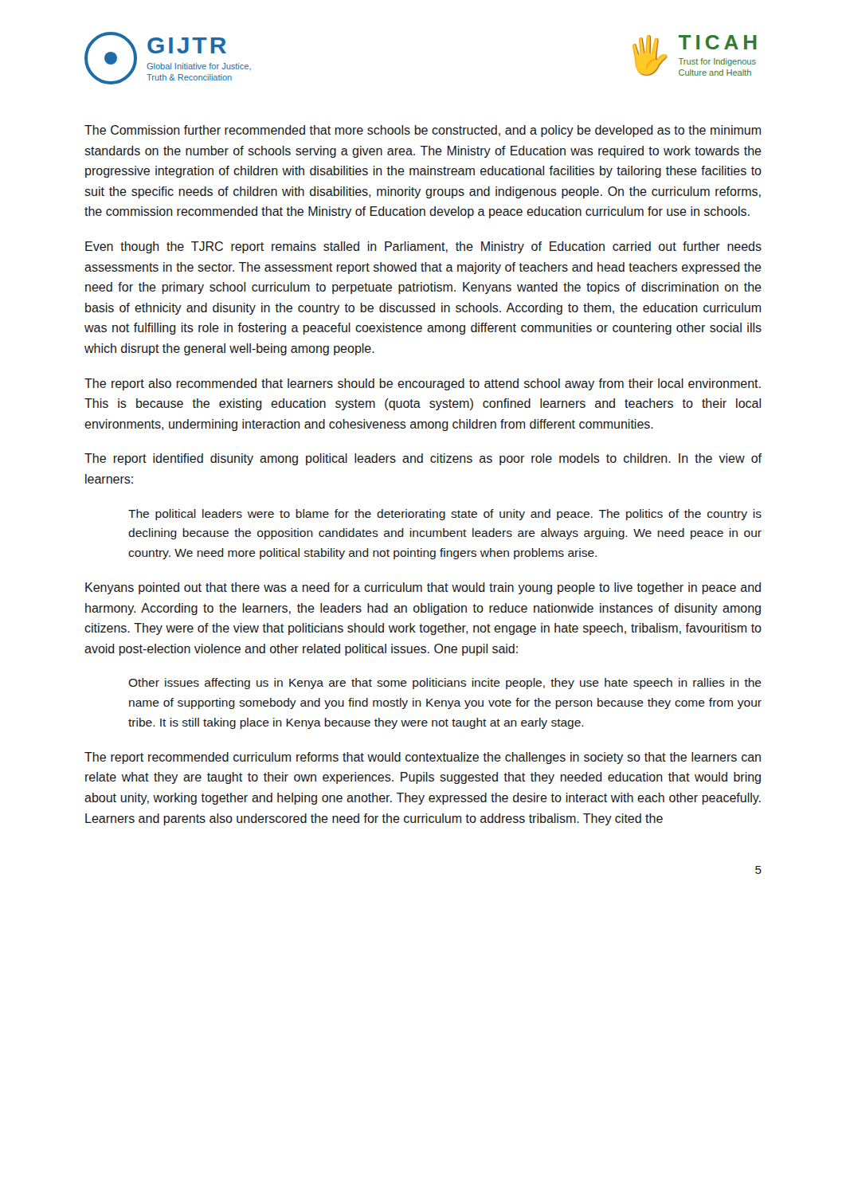GIJTR
Global Initiative for Justice,
Truth & Reconciliation
🖐
TICAH
Trust for Indigenous
Culture and Health
The Commission further recommended that more schools be constructed, and a policy be developed as to the minimum standards on the number of schools serving a given area. The Ministry of Education was required to work towards the progressive integration of children with disabilities in the mainstream educational facilities by tailoring these facilities to suit the specific needs of children with disabilities, minority groups and indigenous people. On the curriculum reforms, the commission recommended that the Ministry of Education develop a peace education curriculum for use in schools.
Even though the TJRC report remains stalled in Parliament, the Ministry of Education carried out further needs assessments in the sector. The assessment report showed that a majority of teachers and head teachers expressed the need for the primary school curriculum to perpetuate patriotism. Kenyans wanted the topics of discrimination on the basis of ethnicity and disunity in the country to be discussed in schools. According to them, the education curriculum was not fulfilling its role in fostering a peaceful coexistence among different communities or countering other social ills which disrupt the general well-being among people.
The report also recommended that learners should be encouraged to attend school away from their local environment. This is because the existing education system (quota system) confined learners and teachers to their local environments, undermining interaction and cohesiveness among children from different communities.
The report identified disunity among political leaders and citizens as poor role models to children. In the view of learners:
The political leaders were to blame for the deteriorating state of unity and peace. The politics of the country is declining because the opposition candidates and incumbent leaders are always arguing. We need peace in our country. We need more political stability and not pointing fingers when problems arise.
Kenyans pointed out that there was a need for a curriculum that would train young people to live together in peace and harmony. According to the learners, the leaders had an obligation to reduce nationwide instances of disunity among citizens. They were of the view that politicians should work together, not engage in hate speech, tribalism, favouritism to avoid post-election violence and other related political issues. One pupil said:
Other issues affecting us in Kenya are that some politicians incite people, they use hate speech in rallies in the name of supporting somebody and you find mostly in Kenya you vote for the person because they come from your tribe. It is still taking place in Kenya because they were not taught at an early stage.
The report recommended curriculum reforms that would contextualize the challenges in society so that the learners can relate what they are taught to their own experiences. Pupils suggested that they needed education that would bring about unity, working together and helping one another. They expressed the desire to interact with each other peacefully. Learners and parents also underscored the need for the curriculum to address tribalism. They cited the
5